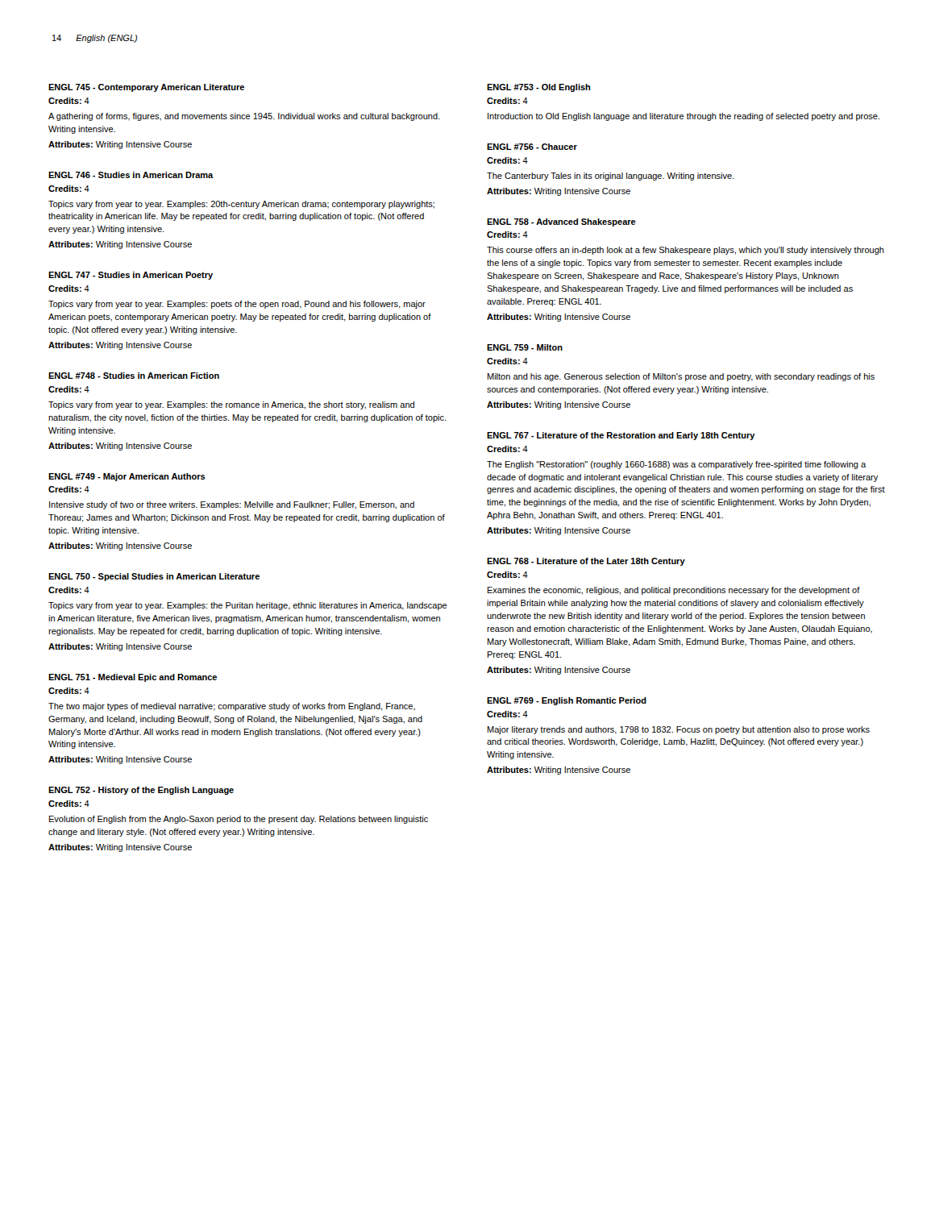14 English (ENGL)
ENGL 745 - Contemporary American Literature
Credits: 4
A gathering of forms, figures, and movements since 1945. Individual works and cultural background. Writing intensive.
Attributes: Writing Intensive Course
ENGL 746 - Studies in American Drama
Credits: 4
Topics vary from year to year. Examples: 20th-century American drama; contemporary playwrights; theatricality in American life. May be repeated for credit, barring duplication of topic. (Not offered every year.) Writing intensive.
Attributes: Writing Intensive Course
ENGL 747 - Studies in American Poetry
Credits: 4
Topics vary from year to year. Examples: poets of the open road, Pound and his followers, major American poets, contemporary American poetry. May be repeated for credit, barring duplication of topic. (Not offered every year.) Writing intensive.
Attributes: Writing Intensive Course
ENGL #748 - Studies in American Fiction
Credits: 4
Topics vary from year to year. Examples: the romance in America, the short story, realism and naturalism, the city novel, fiction of the thirties. May be repeated for credit, barring duplication of topic. Writing intensive.
Attributes: Writing Intensive Course
ENGL #749 - Major American Authors
Credits: 4
Intensive study of two or three writers. Examples: Melville and Faulkner; Fuller, Emerson, and Thoreau; James and Wharton; Dickinson and Frost. May be repeated for credit, barring duplication of topic. Writing intensive.
Attributes: Writing Intensive Course
ENGL 750 - Special Studies in American Literature
Credits: 4
Topics vary from year to year. Examples: the Puritan heritage, ethnic literatures in America, landscape in American literature, five American lives, pragmatism, American humor, transcendentalism, women regionalists. May be repeated for credit, barring duplication of topic. Writing intensive.
Attributes: Writing Intensive Course
ENGL 751 - Medieval Epic and Romance
Credits: 4
The two major types of medieval narrative; comparative study of works from England, France, Germany, and Iceland, including Beowulf, Song of Roland, the Nibelungenlied, Njal's Saga, and Malory's Morte d'Arthur. All works read in modern English translations. (Not offered every year.) Writing intensive.
Attributes: Writing Intensive Course
ENGL 752 - History of the English Language
Credits: 4
Evolution of English from the Anglo-Saxon period to the present day. Relations between linguistic change and literary style. (Not offered every year.) Writing intensive.
Attributes: Writing Intensive Course
ENGL #753 - Old English
Credits: 4
Introduction to Old English language and literature through the reading of selected poetry and prose.
ENGL #756 - Chaucer
Credits: 4
The Canterbury Tales in its original language. Writing intensive.
Attributes: Writing Intensive Course
ENGL 758 - Advanced Shakespeare
Credits: 4
This course offers an in-depth look at a few Shakespeare plays, which you'll study intensively through the lens of a single topic. Topics vary from semester to semester. Recent examples include Shakespeare on Screen, Shakespeare and Race, Shakespeare's History Plays, Unknown Shakespeare, and Shakespearean Tragedy. Live and filmed performances will be included as available. Prereq: ENGL 401.
Attributes: Writing Intensive Course
ENGL 759 - Milton
Credits: 4
Milton and his age. Generous selection of Milton's prose and poetry, with secondary readings of his sources and contemporaries. (Not offered every year.) Writing intensive.
Attributes: Writing Intensive Course
ENGL 767 - Literature of the Restoration and Early 18th Century
Credits: 4
The English "Restoration" (roughly 1660-1688) was a comparatively free-spirited time following a decade of dogmatic and intolerant evangelical Christian rule. This course studies a variety of literary genres and academic disciplines, the opening of theaters and women performing on stage for the first time, the beginnings of the media, and the rise of scientific Enlightenment. Works by John Dryden, Aphra Behn, Jonathan Swift, and others. Prereq: ENGL 401.
Attributes: Writing Intensive Course
ENGL 768 - Literature of the Later 18th Century
Credits: 4
Examines the economic, religious, and political preconditions necessary for the development of imperial Britain while analyzing how the material conditions of slavery and colonialism effectively underwrote the new British identity and literary world of the period. Explores the tension between reason and emotion characteristic of the Enlightenment. Works by Jane Austen, Olaudah Equiano, Mary Wollestonecraft, William Blake, Adam Smith, Edmund Burke, Thomas Paine, and others. Prereq: ENGL 401.
Attributes: Writing Intensive Course
ENGL #769 - English Romantic Period
Credits: 4
Major literary trends and authors, 1798 to 1832. Focus on poetry but attention also to prose works and critical theories. Wordsworth, Coleridge, Lamb, Hazlitt, DeQuincey. (Not offered every year.) Writing intensive.
Attributes: Writing Intensive Course